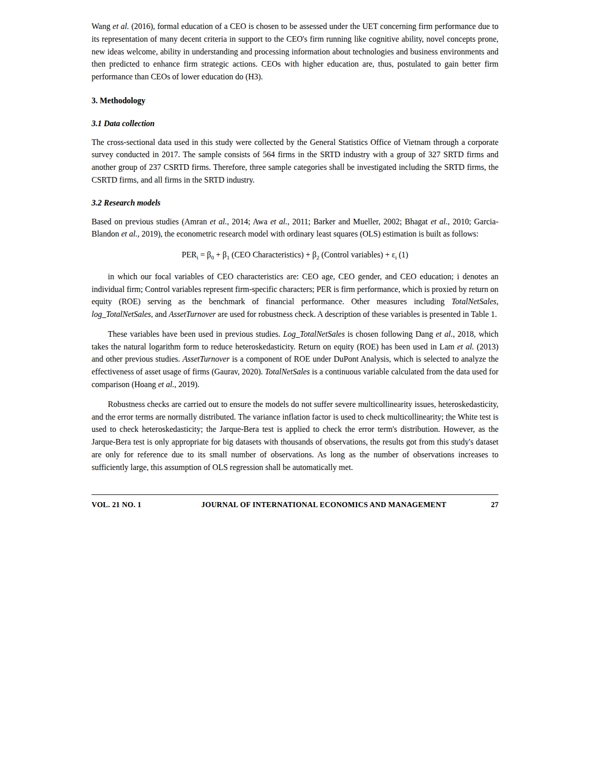Wang et al. (2016), formal education of a CEO is chosen to be assessed under the UET concerning firm performance due to its representation of many decent criteria in support to the CEO's firm running like cognitive ability, novel concepts prone, new ideas welcome, ability in understanding and processing information about technologies and business environments and then predicted to enhance firm strategic actions. CEOs with higher education are, thus, postulated to gain better firm performance than CEOs of lower education do (H3).
3. Methodology
3.1 Data collection
The cross-sectional data used in this study were collected by the General Statistics Office of Vietnam through a corporate survey conducted in 2017. The sample consists of 564 firms in the SRTD industry with a group of 327 SRTD firms and another group of 237 CSRTD firms. Therefore, three sample categories shall be investigated including the SRTD firms, the CSRTD firms, and all firms in the SRTD industry.
3.2 Research models
Based on previous studies (Amran et al., 2014; Awa et al., 2011; Barker and Mueller, 2002; Bhagat et al., 2010; Garcia-Blandon et al., 2019), the econometric research model with ordinary least squares (OLS) estimation is built as follows:
PERi = β0 + β1 (CEO Characteristics) + β2 (Control variables) + εi (1)
in which our focal variables of CEO characteristics are: CEO age, CEO gender, and CEO education; i denotes an individual firm; Control variables represent firm-specific characters; PER is firm performance, which is proxied by return on equity (ROE) serving as the benchmark of financial performance. Other measures including TotalNetSales, log_TotalNetSales, and AssetTurnover are used for robustness check. A description of these variables is presented in Table 1.
These variables have been used in previous studies. Log_TotalNetSales is chosen following Dang et al., 2018, which takes the natural logarithm form to reduce heteroskedasticity. Return on equity (ROE) has been used in Lam et al. (2013) and other previous studies. AssetTurnover is a component of ROE under DuPont Analysis, which is selected to analyze the effectiveness of asset usage of firms (Gaurav, 2020). TotalNetSales is a continuous variable calculated from the data used for comparison (Hoang et al., 2019).
Robustness checks are carried out to ensure the models do not suffer severe multicollinearity issues, heteroskedasticity, and the error terms are normally distributed. The variance inflation factor is used to check multicollinearity; the White test is used to check heteroskedasticity; the Jarque-Bera test is applied to check the error term's distribution. However, as the Jarque-Bera test is only appropriate for big datasets with thousands of observations, the results got from this study's dataset are only for reference due to its small number of observations. As long as the number of observations increases to sufficiently large, this assumption of OLS regression shall be automatically met.
VOL. 21 NO. 1 JOURNAL OF INTERNATIONAL ECONOMICS AND MANAGEMENT 27